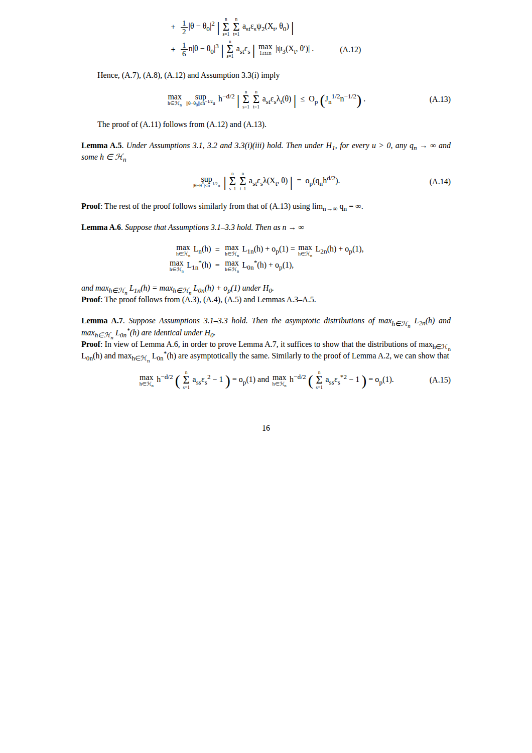| + | 1 2 /θ − θ 0 / 2 / n Σ s=1 n Σ t=1 a st ε s ψ 2 (X t , θ 0 ) / | |
| + | 1 6 n/θ − θ 0 / 3 / n Σ s=1 a st ε s / max 1≤t≤n /ψ 3 (X t , θ′)/ . | (A.12) |
Hence, (A.7), (A.8), (A.12) and Assumption 3.3(i) imply
max h∈ℋn sup||θ−θ0||≤n−1/2u h−d/2 | nΣs=1 nΣt=1 astεsλt(θ) | ≤ Op (Jn1/2n−1/2) .
(A.13)
The proof of (A.11) follows from (A.12) and (A.13).
Lemma A.5. Under Assumptions 3.1, 3.2 and 3.3(i)(iii) hold. Then under H1, for every u > 0, any qn → ∞ and some h ∈ ℋn
sup|θ−θ*|≤n−1/2u | nΣs=1 nΣt=1 astεsλ(Xt, θ) | = op(qnhd/2).
(A.14)
Proof: The rest of the proof follows similarly from that of (A.13) using limn→∞ qn = ∞.
Lemma A.6. Suppose that Assumptions 3.1–3.3 hold. Then as n → ∞
| max h∈ℋ n L n (h) | = | max h∈ℋ n L 1n (h) + o p (1) = max h∈ℋ n L 2n (h) + o p (1), |
| max h∈ℋ n L 1n * (h) | = | max h∈ℋ n L 0n * (h) + o p (1), |
and maxh∈ℋn L1n(h) = maxh∈ℋn L0n(h) + op(1) under H0.
Proof: The proof follows from (A.3), (A.4), (A.5) and Lemmas A.3–A.5.
Lemma A.7. Suppose Assumptions 3.1–3.3 hold. Then the asymptotic distributions of maxh∈ℋn L2n(h) and maxh∈ℋn L0n*(h) are identical under H0.
Proof: In view of Lemma A.6, in order to prove Lemma A.7, it suffices to show that the distributions of maxh∈ℋn L0n(h) and maxh∈ℋn L0n*(h) are asymptotically the same. Similarly to the proof of Lemma A.2, we can show that
max h∈ℋn h−d/2 ( nΣs=1 assεs2 − 1 ) = op(1) and max h∈ℋn h−d/2 ( nΣs=1 assεs*2 − 1 ) = op(1).
(A.15)
16